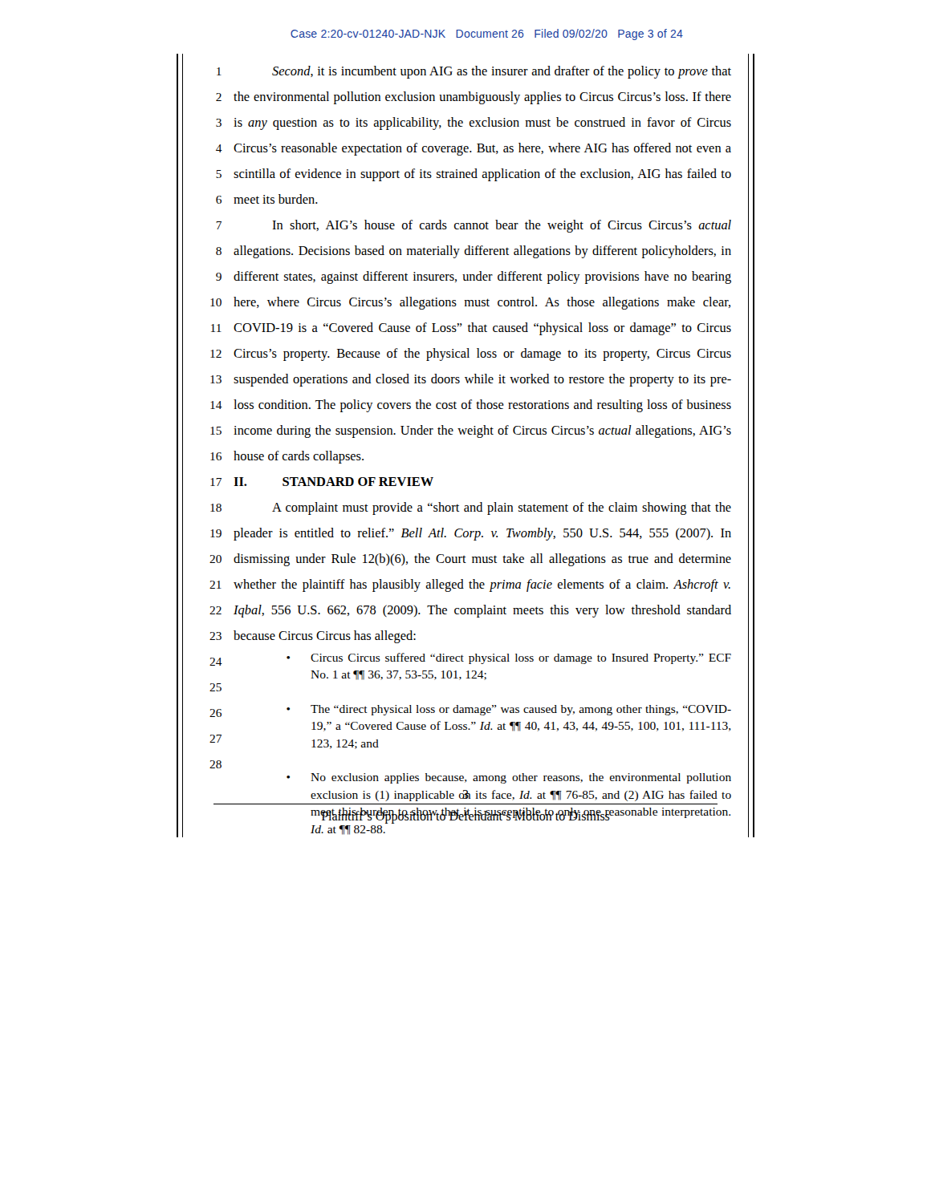Case 2:20-cv-01240-JAD-NJK Document 26 Filed 09/02/20 Page 3 of 24
1
2
3
4
5
6
7
8
9
10
11
12
13
14
15
16
17
18
19
20
21
22
23
24
25
26
27
28
Second, it is incumbent upon AIG as the insurer and drafter of the policy to prove that the environmental pollution exclusion unambiguously applies to Circus Circus’s loss. If there is any question as to its applicability, the exclusion must be construed in favor of Circus Circus’s reasonable expectation of coverage. But, as here, where AIG has offered not even a scintilla of evidence in support of its strained application of the exclusion, AIG has failed to meet its burden.
In short, AIG’s house of cards cannot bear the weight of Circus Circus’s actual allegations. Decisions based on materially different allegations by different policyholders, in different states, against different insurers, under different policy provisions have no bearing here, where Circus Circus’s allegations must control. As those allegations make clear, COVID-19 is a “Covered Cause of Loss” that caused “physical loss or damage” to Circus Circus’s property. Because of the physical loss or damage to its property, Circus Circus suspended operations and closed its doors while it worked to restore the property to its pre-loss condition. The policy covers the cost of those restorations and resulting loss of business income during the suspension. Under the weight of Circus Circus’s actual allegations, AIG’s house of cards collapses.
II. STANDARD OF REVIEW
A complaint must provide a “short and plain statement of the claim showing that the pleader is entitled to relief.” Bell Atl. Corp. v. Twombly, 550 U.S. 544, 555 (2007). In dismissing under Rule 12(b)(6), the Court must take all allegations as true and determine whether the plaintiff has plausibly alleged the prima facie elements of a claim. Ashcroft v. Iqbal, 556 U.S. 662, 678 (2009). The complaint meets this very low threshold standard because Circus Circus has alleged:
Circus Circus suffered “direct physical loss or damage to Insured Property.” ECF No. 1 at ¶¶ 36, 37, 53-55, 101, 124;
The “direct physical loss or damage” was caused by, among other things, “COVID-19,” a “Covered Cause of Loss.” Id. at ¶¶ 40, 41, 43, 44, 49-55, 100, 101, 111-113, 123, 124; and
No exclusion applies because, among other reasons, the environmental pollution exclusion is (1) inapplicable on its face, Id. at ¶¶ 76-85, and (2) AIG has failed to meet this burden to show that it is susceptible to only one reasonable interpretation. Id. at ¶¶ 82-88.
3
Plaintiff’s Opposition to Defendant’s Motion to Dismiss